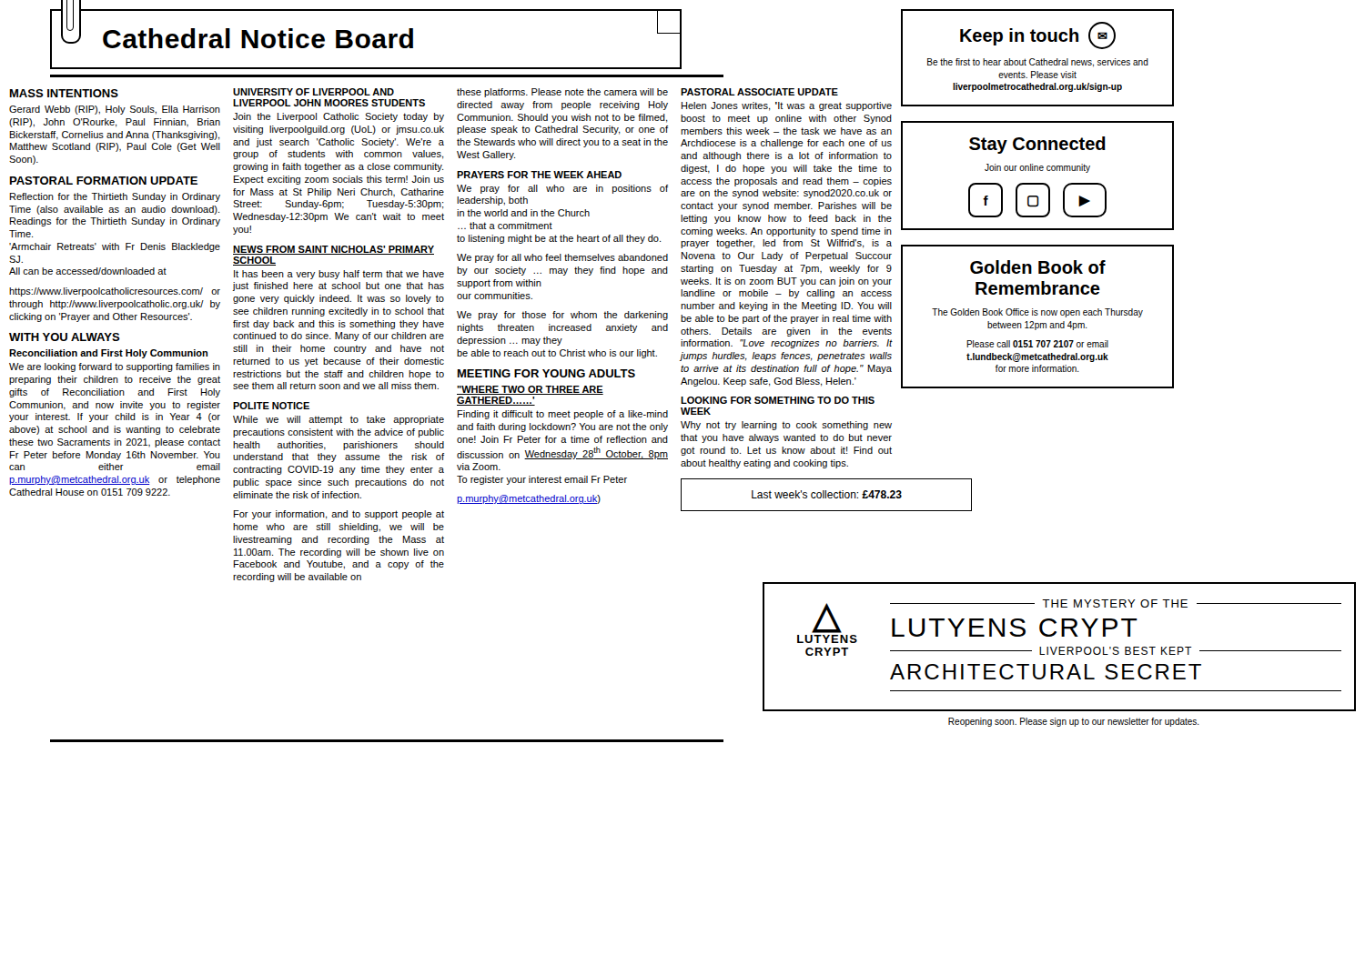Cathedral Notice Board
Mass Intentions
Gerard Webb (RIP), Holy Souls, Ella Harrison (RIP), John O'Rourke, Paul Finnian, Brian Bickerstaff, Cornelius and Anna (Thanksgiving), Matthew Scotland (RIP), Paul Cole (Get Well Soon).
Pastoral Formation Update
Reflection for the Thirtieth Sunday in Ordinary Time (also available as an audio download). Readings for the Thirtieth Sunday in Ordinary Time.
'Armchair Retreats' with Fr Denis Blackledge SJ.
All can be accessed/downloaded at
https://www.liverpoolcatholicresources.com/ or through http://www.liverpoolcatholic.org.uk/ by clicking on 'Prayer and Other Resources'.
With You Always
Reconciliation and First Holy Communion
We are looking forward to supporting families in preparing their children to receive the great gifts of Reconciliation and First Holy Communion, and now invite you to register your interest. If your child is in Year 4 (or above) at school and is wanting to celebrate these two Sacraments in 2021, please contact Fr Peter before Monday 16th November. You can either email p.murphy@metcathedral.org.uk or telephone Cathedral House on 0151 709 9222.
UNIVERSITY OF LIVERPOOL AND LIVERPOOL JOHN MOORES STUDENTS
Join the Liverpool Catholic Society today by visiting liverpoolguild.org (UoL) or jmsu.co.uk and just search 'Catholic Society'. We're a group of students with common values, growing in faith together as a close community. Expect exciting zoom socials this term! Join us for Mass at St Philip Neri Church, Catharine Street: Sunday-6pm; Tuesday-5:30pm; Wednesday-12:30pm We can't wait to meet you!
NEWS FROM SAINT NICHOLAS' PRIMARY SCHOOL
It has been a very busy half term that we have just finished here at school but one that has gone very quickly indeed. It was so lovely to see children running excitedly in to school that first day back and this is something they have continued to do since. Many of our children are still in their home country and have not returned to us yet because of their domestic restrictions but the staff and children hope to see them all return soon and we all miss them.
POLITE NOTICE
While we will attempt to take appropriate precautions consistent with the advice of public health authorities, parishioners should understand that they assume the risk of contracting COVID-19 any time they enter a public space since such precautions do not eliminate the risk of infection.
For your information, and to support people at home who are still shielding, we will be livestreaming and recording the Mass at 11.00am. The recording will be shown live on Facebook and Youtube, and a copy of the recording will be available on
these platforms. Please note the camera will be directed away from people receiving Holy Communion. Should you wish not to be filmed, please speak to Cathedral Security, or one of the Stewards who will direct you to a seat in the West Gallery.
PRAYERS FOR THE WEEK AHEAD
We pray for all who are in positions of leadership, both
in the world and in the Church
… that a commitment
to listening might be at the heart of all they do.
We pray for all who feel themselves abandoned by our society … may they find hope and support from within
our communities.
We pray for those for whom the darkening nights threaten increased anxiety and depression … may they
be able to reach out to Christ who is our light.
Meeting for Young Adults
"WHERE TWO OR THREE ARE GATHERED……'
Finding it difficult to meet people of a like-mind and faith during lockdown? You are not the only one! Join Fr Peter for a time of reflection and discussion on Wednesday 28th October, 8pm via Zoom.
To register your interest email Fr Peter
p.murphy@metcathedral.org.uk)
PASTORAL ASSOCIATE UPDATE
Helen Jones writes, 'It was a great supportive boost to meet up online with other Synod members this week – the task we have as an Archdiocese is a challenge for each one of us and although there is a lot of information to digest, I do hope you will take the time to access the proposals and read them – copies are on the synod website: synod2020.co.uk or contact your synod member. Parishes will be letting you know how to feed back in the coming weeks. An opportunity to spend time in prayer together, led from St Wilfrid's, is a Novena to Our Lady of Perpetual Succour starting on Tuesday at 7pm, weekly for 9 weeks. It is on zoom BUT you can join on your landline or mobile – by calling an access number and keying in the Meeting ID. You will be able to be part of the prayer in real time with others. Details are given in the events information. "Love recognizes no barriers. It jumps hurdles, leaps fences, penetrates walls to arrive at its destination full of hope." Maya Angelou. Keep safe, God Bless, Helen.'
LOOKING FOR SOMETHING TO DO THIS WEEK
Why not try learning to cook something new that you have always wanted to do but never got round to. Let us know about it! Find out about healthy eating and cooking tips.
Last week's collection: £478.23
Keep in touch ✉
Be the first to hear about Cathedral news, services and events. Please visit
liverpoolmetrocathedral.org.uk/sign-up
Stay Connected
Join our online community
f ▢ ▶
Golden Book of Remembrance
The Golden Book Office is now open each Thursday between 12pm and 4pm.
Please call 0151 707 2107 or email
t.lundbeck@metcathedral.org.uk
for more information.
△
LUTYENS
CRYPT
THE MYSTERY OF THE
LUTYENS CRYPT
LIVERPOOL'S BEST KEPT
ARCHITECTURAL SECRET
Reopening soon. Please sign up to our newsletter for updates.